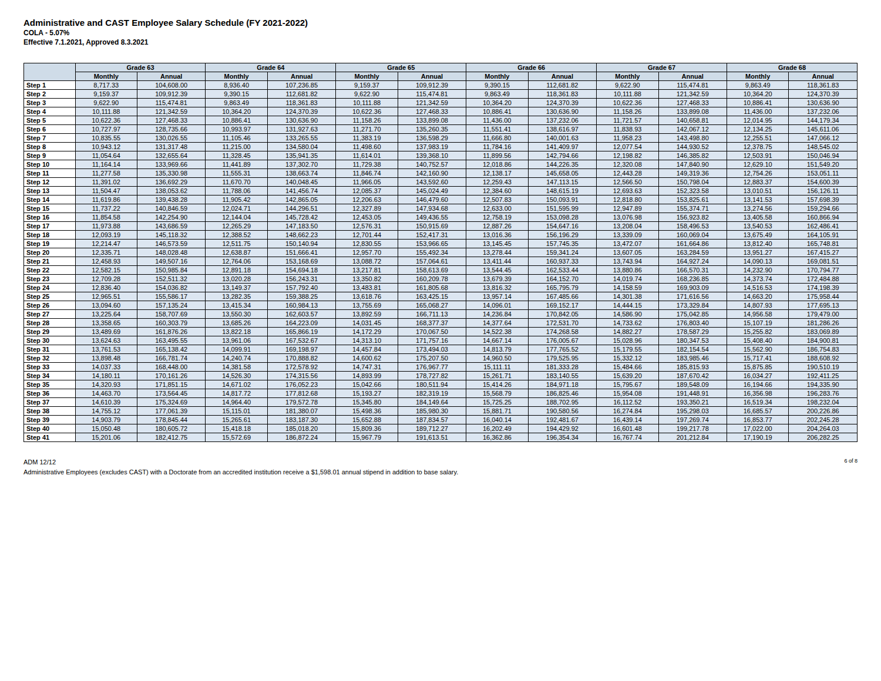Administrative and CAST Employee Salary Schedule (FY 2021-2022)
COLA - 5.07%
Effective 7.1.2021, Approved 8.3.2021
| | Grade 63 | Grade 64 | Grade 65 | Grade 66 | Grade 67 | Grade 68 |
| --- | --- | --- | --- | --- | --- | --- |
| Monthly | Annual | Monthly | Annual | Monthly | Annual | Monthly | Annual | Monthly | Annual | Monthly | Annual |
| Step 1 | 8,717.33 | 104,608.00 | 8,936.40 | 107,236.85 | 9,159.37 | 109,912.39 | 9,390.15 | 112,681.82 | 9,622.90 | 115,474.81 | 9,863.49 | 118,361.83 |
| Step 2 | 9,159.37 | 109,912.39 | 9,390.15 | 112,681.82 | 9,622.90 | 115,474.81 | 9,863.49 | 118,361.83 | 10,111.88 | 121,342.59 | 10,364.20 | 124,370.39 |
| Step 3 | 9,622.90 | 115,474.81 | 9,863.49 | 118,361.83 | 10,111.88 | 121,342.59 | 10,364.20 | 124,370.39 | 10,622.36 | 127,468.33 | 10,886.41 | 130,636.90 |
| Step 4 | 10,111.88 | 121,342.59 | 10,364.20 | 124,370.39 | 10,622.36 | 127,468.33 | 10,886.41 | 130,636.90 | 11,158.26 | 133,899.08 | 11,436.00 | 137,232.06 |
| Step 5 | 10,622.36 | 127,468.33 | 10,886.41 | 130,636.90 | 11,158.26 | 133,899.08 | 11,436.00 | 137,232.06 | 11,721.57 | 140,658.81 | 12,014.95 | 144,179.34 |
| Step 6 | 10,727.97 | 128,735.66 | 10,993.97 | 131,927.63 | 11,271.70 | 135,260.35 | 11,551.41 | 138,616.97 | 11,838.93 | 142,067.12 | 12,134.25 | 145,611.06 |
| Step 7 | 10,835.55 | 130,026.55 | 11,105.46 | 133,265.55 | 11,383.19 | 136,598.29 | 11,666.80 | 140,001.63 | 11,958.23 | 143,498.80 | 12,255.51 | 147,066.12 |
| Step 8 | 10,943.12 | 131,317.48 | 11,215.00 | 134,580.04 | 11,498.60 | 137,983.19 | 11,784.16 | 141,409.97 | 12,077.54 | 144,930.52 | 12,378.75 | 148,545.02 |
| Step 9 | 11,054.64 | 132,655.64 | 11,328.45 | 135,941.35 | 11,614.01 | 139,368.10 | 11,899.56 | 142,794.66 | 12,198.82 | 146,385.82 | 12,503.91 | 150,046.94 |
| Step 10 | 11,164.14 | 133,969.66 | 11,441.89 | 137,302.70 | 11,729.38 | 140,752.57 | 12,018.86 | 144,226.35 | 12,320.08 | 147,840.90 | 12,629.10 | 151,549.20 |
| Step 11 | 11,277.58 | 135,330.98 | 11,555.31 | 138,663.74 | 11,846.74 | 142,160.90 | 12,138.17 | 145,658.05 | 12,443.28 | 149,319.36 | 12,754.26 | 153,051.11 |
| Step 12 | 11,391.02 | 136,692.29 | 11,670.70 | 140,048.45 | 11,966.05 | 143,592.60 | 12,259.43 | 147,113.15 | 12,566.50 | 150,798.04 | 12,883.37 | 154,600.39 |
| Step 13 | 11,504.47 | 138,053.62 | 11,788.06 | 141,456.74 | 12,085.37 | 145,024.49 | 12,384.60 | 148,615.19 | 12,693.63 | 152,323.58 | 13,010.51 | 156,126.11 |
| Step 14 | 11,619.86 | 139,438.28 | 11,905.42 | 142,865.05 | 12,206.63 | 146,479.60 | 12,507.83 | 150,093.91 | 12,818.80 | 153,825.61 | 13,141.53 | 157,698.39 |
| Step 15 | 11,737.22 | 140,846.59 | 12,024.71 | 144,296.51 | 12,327.89 | 147,934.68 | 12,633.00 | 151,595.99 | 12,947.89 | 155,374.71 | 13,274.56 | 159,294.66 |
| Step 16 | 11,854.58 | 142,254.90 | 12,144.04 | 145,728.42 | 12,453.05 | 149,436.55 | 12,758.19 | 153,098.28 | 13,076.98 | 156,923.82 | 13,405.58 | 160,866.94 |
| Step 17 | 11,973.88 | 143,686.59 | 12,265.29 | 147,183.50 | 12,576.31 | 150,915.69 | 12,887.26 | 154,647.16 | 13,208.04 | 158,496.53 | 13,540.53 | 162,486.41 |
| Step 18 | 12,093.19 | 145,118.32 | 12,388.52 | 148,662.23 | 12,701.44 | 152,417.31 | 13,016.36 | 156,196.29 | 13,339.09 | 160,069.04 | 13,675.49 | 164,105.91 |
| Step 19 | 12,214.47 | 146,573.59 | 12,511.75 | 150,140.94 | 12,830.55 | 153,966.65 | 13,145.45 | 157,745.35 | 13,472.07 | 161,664.86 | 13,812.40 | 165,748.81 |
| Step 20 | 12,335.71 | 148,028.48 | 12,638.87 | 151,666.41 | 12,957.70 | 155,492.34 | 13,278.44 | 159,341.24 | 13,607.05 | 163,284.59 | 13,951.27 | 167,415.27 |
| Step 21 | 12,458.93 | 149,507.16 | 12,764.06 | 153,168.69 | 13,088.72 | 157,064.61 | 13,411.44 | 160,937.33 | 13,743.94 | 164,927.24 | 14,090.13 | 169,081.51 |
| Step 22 | 12,582.15 | 150,985.84 | 12,891.18 | 154,694.18 | 13,217.81 | 158,613.69 | 13,544.45 | 162,533.44 | 13,880.86 | 166,570.31 | 14,232.90 | 170,794.77 |
| Step 23 | 12,709.28 | 152,511.32 | 13,020.28 | 156,243.31 | 13,350.82 | 160,209.78 | 13,679.39 | 164,152.70 | 14,019.74 | 168,236.85 | 14,373.74 | 172,484.88 |
| Step 24 | 12,836.40 | 154,036.82 | 13,149.37 | 157,792.40 | 13,483.81 | 161,805.68 | 13,816.32 | 165,795.79 | 14,158.59 | 169,903.09 | 14,516.53 | 174,198.39 |
| Step 25 | 12,965.51 | 155,586.17 | 13,282.35 | 159,388.25 | 13,618.76 | 163,425.15 | 13,957.14 | 167,485.66 | 14,301.38 | 171,616.56 | 14,663.20 | 175,958.44 |
| Step 26 | 13,094.60 | 157,135.24 | 13,415.34 | 160,984.13 | 13,755.69 | 165,068.27 | 14,096.01 | 169,152.17 | 14,444.15 | 173,329.84 | 14,807.93 | 177,695.13 |
| Step 27 | 13,225.64 | 158,707.69 | 13,550.30 | 162,603.57 | 13,892.59 | 166,711.13 | 14,236.84 | 170,842.05 | 14,586.90 | 175,042.85 | 14,956.58 | 179,479.00 |
| Step 28 | 13,358.65 | 160,303.79 | 13,685.26 | 164,223.09 | 14,031.45 | 168,377.37 | 14,377.64 | 172,531.70 | 14,733.62 | 176,803.40 | 15,107.19 | 181,286.26 |
| Step 29 | 13,489.69 | 161,876.26 | 13,822.18 | 165,866.19 | 14,172.29 | 170,067.50 | 14,522.38 | 174,268.58 | 14,882.27 | 178,587.29 | 15,255.82 | 183,069.89 |
| Step 30 | 13,624.63 | 163,495.55 | 13,961.06 | 167,532.67 | 14,313.10 | 171,757.16 | 14,667.14 | 176,005.67 | 15,028.96 | 180,347.53 | 15,408.40 | 184,900.81 |
| Step 31 | 13,761.53 | 165,138.42 | 14,099.91 | 169,198.97 | 14,457.84 | 173,494.03 | 14,813.79 | 177,765.52 | 15,179.55 | 182,154.54 | 15,562.90 | 186,754.83 |
| Step 32 | 13,898.48 | 166,781.74 | 14,240.74 | 170,888.82 | 14,600.62 | 175,207.50 | 14,960.50 | 179,525.95 | 15,332.12 | 183,985.46 | 15,717.41 | 188,608.92 |
| Step 33 | 14,037.33 | 168,448.00 | 14,381.58 | 172,578.92 | 14,747.31 | 176,967.77 | 15,111.11 | 181,333.28 | 15,484.66 | 185,815.93 | 15,875.85 | 190,510.19 |
| Step 34 | 14,180.11 | 170,161.26 | 14,526.30 | 174,315.56 | 14,893.99 | 178,727.82 | 15,261.71 | 183,140.55 | 15,639.20 | 187,670.42 | 16,034.27 | 192,411.25 |
| Step 35 | 14,320.93 | 171,851.15 | 14,671.02 | 176,052.23 | 15,042.66 | 180,511.94 | 15,414.26 | 184,971.18 | 15,795.67 | 189,548.09 | 16,194.66 | 194,335.90 |
| Step 36 | 14,463.70 | 173,564.45 | 14,817.72 | 177,812.68 | 15,193.27 | 182,319.19 | 15,568.79 | 186,825.46 | 15,954.08 | 191,448.91 | 16,356.98 | 196,283.76 |
| Step 37 | 14,610.39 | 175,324.69 | 14,964.40 | 179,572.78 | 15,345.80 | 184,149.64 | 15,725.25 | 188,702.95 | 16,112.52 | 193,350.21 | 16,519.34 | 198,232.04 |
| Step 38 | 14,755.12 | 177,061.39 | 15,115.01 | 181,380.07 | 15,498.36 | 185,980.30 | 15,881.71 | 190,580.56 | 16,274.84 | 195,298.03 | 16,685.57 | 200,226.86 |
| Step 39 | 14,903.79 | 178,845.44 | 15,265.61 | 183,187.30 | 15,652.88 | 187,834.57 | 16,040.14 | 192,481.67 | 16,439.14 | 197,269.74 | 16,853.77 | 202,245.28 |
| Step 40 | 15,050.48 | 180,605.72 | 15,418.18 | 185,018.20 | 15,809.36 | 189,712.27 | 16,202.49 | 194,429.92 | 16,601.48 | 199,217.78 | 17,022.00 | 204,264.03 |
| Step 41 | 15,201.06 | 182,412.75 | 15,572.69 | 186,872.24 | 15,967.79 | 191,613.51 | 16,362.86 | 196,354.34 | 16,767.74 | 201,212.84 | 17,190.19 | 206,282.25 |
6 of 8 ADM 12/12
Administrative Employees (excludes CAST) with a Doctorate from an accredited institution receive a $1,598.01 annual stipend in addition to base salary.